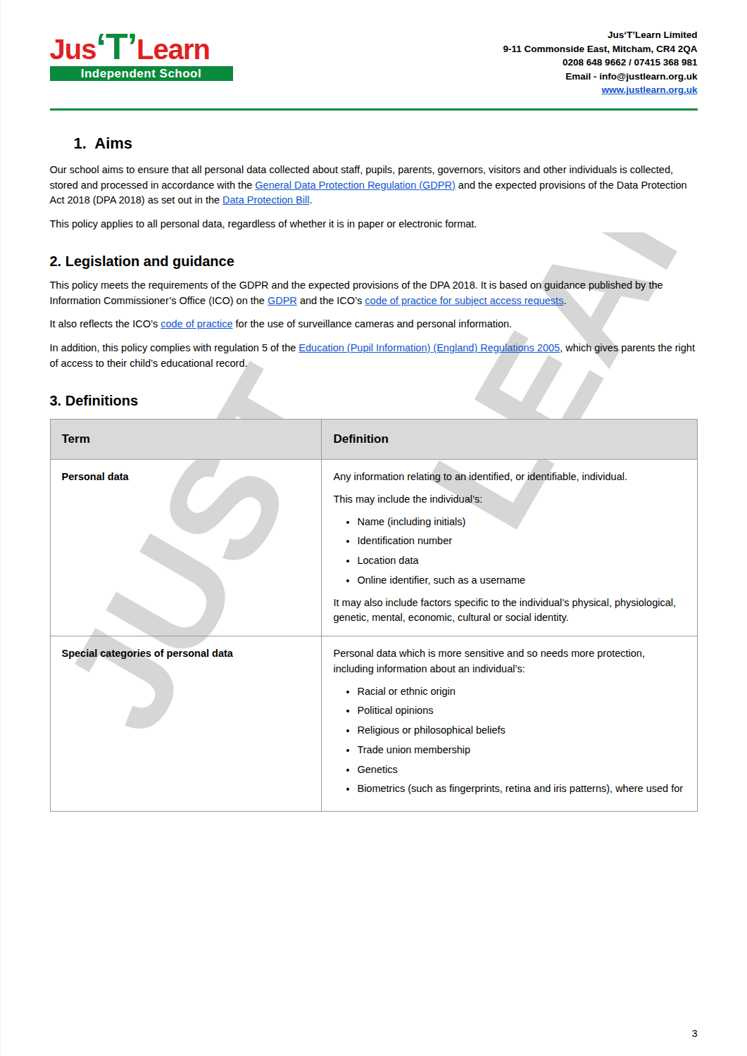JUST LEARN
Jus‘T’Learn
Independent School
Jus‘T’Learn Limited
9-11 Commonside East, Mitcham, CR4 2QA
0208 648 9662 / 07415 368 981
Email - info@justlearn.org.uk
www.justlearn.org.uk
1. Aims
Our school aims to ensure that all personal data collected about staff, pupils, parents, governors, visitors and other individuals is collected, stored and processed in accordance with the General Data Protection Regulation (GDPR) and the expected provisions of the Data Protection Act 2018 (DPA 2018) as set out in the Data Protection Bill.
This policy applies to all personal data, regardless of whether it is in paper or electronic format.
2. Legislation and guidance
This policy meets the requirements of the GDPR and the expected provisions of the DPA 2018. It is based on guidance published by the Information Commissioner’s Office (ICO) on the GDPR and the ICO’s code of practice for subject access requests.
It also reflects the ICO’s code of practice for the use of surveillance cameras and personal information.
In addition, this policy complies with regulation 5 of the Education (Pupil Information) (England) Regulations 2005, which gives parents the right of access to their child’s educational record.
3. Definitions
| Term | Definition |
| --- | --- |
| Personal data | Any information relating to an identified, or identifiable, individual. This may include the individual’s: Name (including initials) Identification number Location data Online identifier, such as a username It may also include factors specific to the individual’s physical, physiological, genetic, mental, economic, cultural or social identity. |
| Special categories of personal data | Personal data which is more sensitive and so needs more protection, including information about an individual’s: Racial or ethnic origin Political opinions Religious or philosophical beliefs Trade union membership Genetics Biometrics (such as fingerprints, retina and iris patterns), where used for |
3